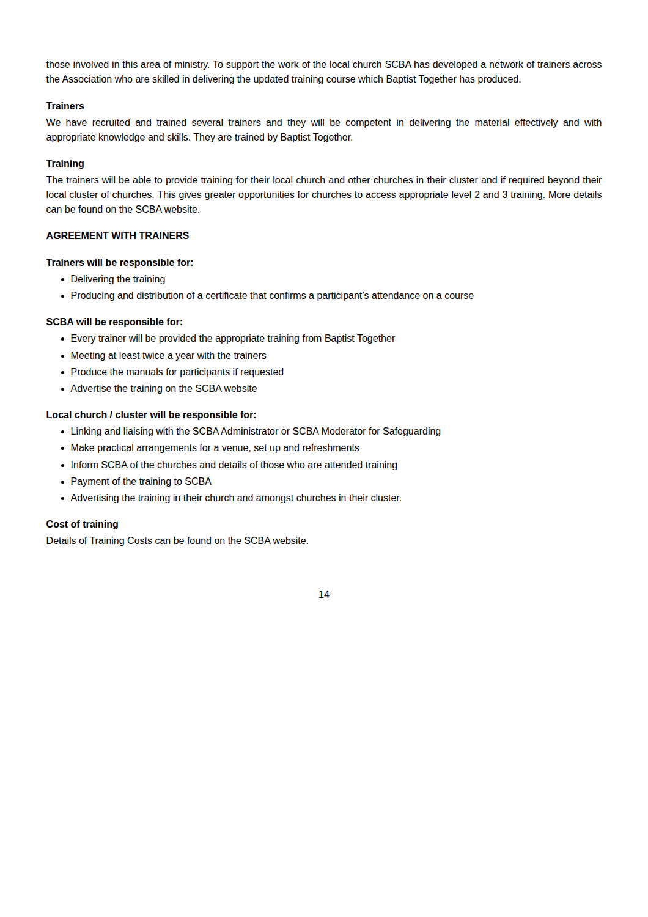those involved in this area of ministry. To support the work of the local church SCBA has developed a network of trainers across the Association who are skilled in delivering the updated training course which Baptist Together has produced.
Trainers
We have recruited and trained several trainers and they will be competent in delivering the material effectively and with appropriate knowledge and skills. They are trained by Baptist Together.
Training
The trainers will be able to provide training for their local church and other churches in their cluster and if required beyond their local cluster of churches. This gives greater opportunities for churches to access appropriate level 2 and 3 training. More details can be found on the SCBA website.
AGREEMENT WITH TRAINERS
Trainers will be responsible for:
Delivering the training
Producing and distribution of a certificate that confirms a participant’s attendance on a course
SCBA will be responsible for:
Every trainer will be provided the appropriate training from Baptist Together
Meeting at least twice a year with the trainers
Produce the manuals for participants if requested
Advertise the training on the SCBA website
Local church / cluster will be responsible for:
Linking and liaising with the SCBA Administrator or SCBA Moderator for Safeguarding
Make practical arrangements for a venue, set up and refreshments
Inform SCBA of the churches and details of those who are attended training
Payment of the training to SCBA
Advertising the training in their church and amongst churches in their cluster.
Cost of training
Details of Training Costs can be found on the SCBA website.
14